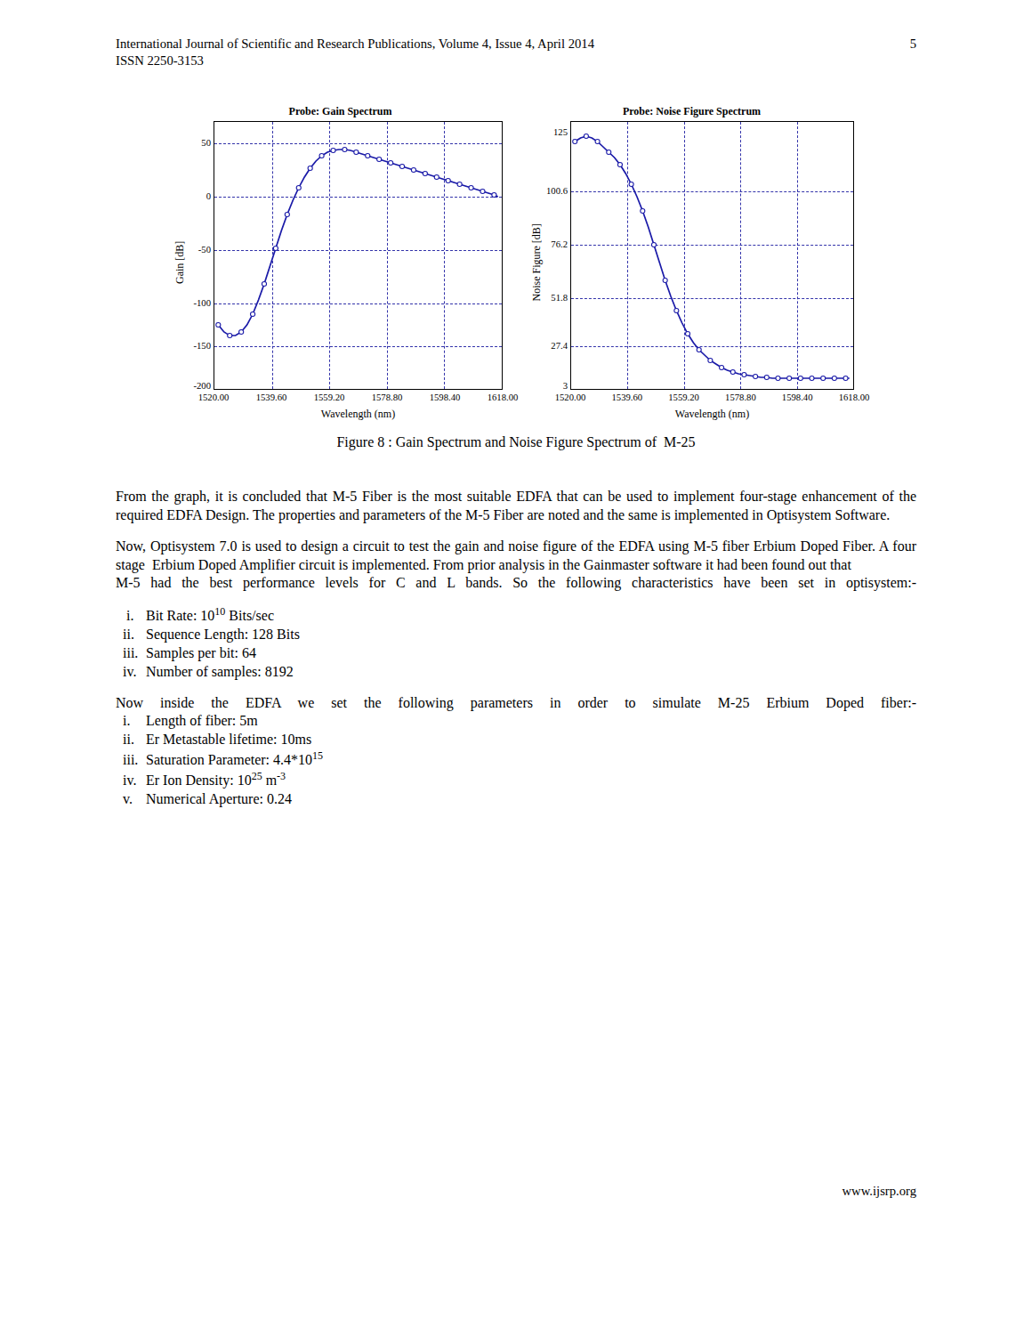International Journal of Scientific and Research Publications, Volume 4, Issue 4, April 2014
ISSN 2250-3153
5
Probe: Gain Spectrum
Gain [dB]
50 0 -50 -100 -150 -200
1520.00 1539.60 1559.20 1578.80 1598.40 1618.00
Wavelength (nm)
Probe: Noise Figure Spectrum
Noise Figure [dB]
125 100.6 76.2 51.8 27.4 3
1520.00 1539.60 1559.20 1578.80 1598.40 1618.00
Wavelength (nm)
Figure 8 : Gain Spectrum and Noise Figure Spectrum of M-25
From the graph, it is concluded that M-5 Fiber is the most suitable EDFA that can be used to implement four-stage enhancement of the required EDFA Design. The properties and parameters of the M-5 Fiber are noted and the same is implemented in Optisystem Software.
Now, Optisystem 7.0 is used to design a circuit to test the gain and noise figure of the EDFA using M-5 fiber Erbium Doped Fiber. A four stage Erbium Doped Amplifier circuit is implemented. From prior analysis in the Gainmaster software it had been found out that M-5 had the best performance levels for C and L bands. So the following characteristics have been set in optisystem:-
i. Bit Rate: 1010 Bits/sec
ii. Sequence Length: 128 Bits
iii. Samples per bit: 64
iv. Number of samples: 8192
Now inside the EDFA we set the following parameters in order to simulate M-25 Erbium Doped fiber:-
i. Length of fiber: 5m
ii. Er Metastable lifetime: 10ms
iii. Saturation Parameter: 4.4*1015
iv. Er Ion Density: 1025 m-3
v. Numerical Aperture: 0.24
www.ijsrp.org